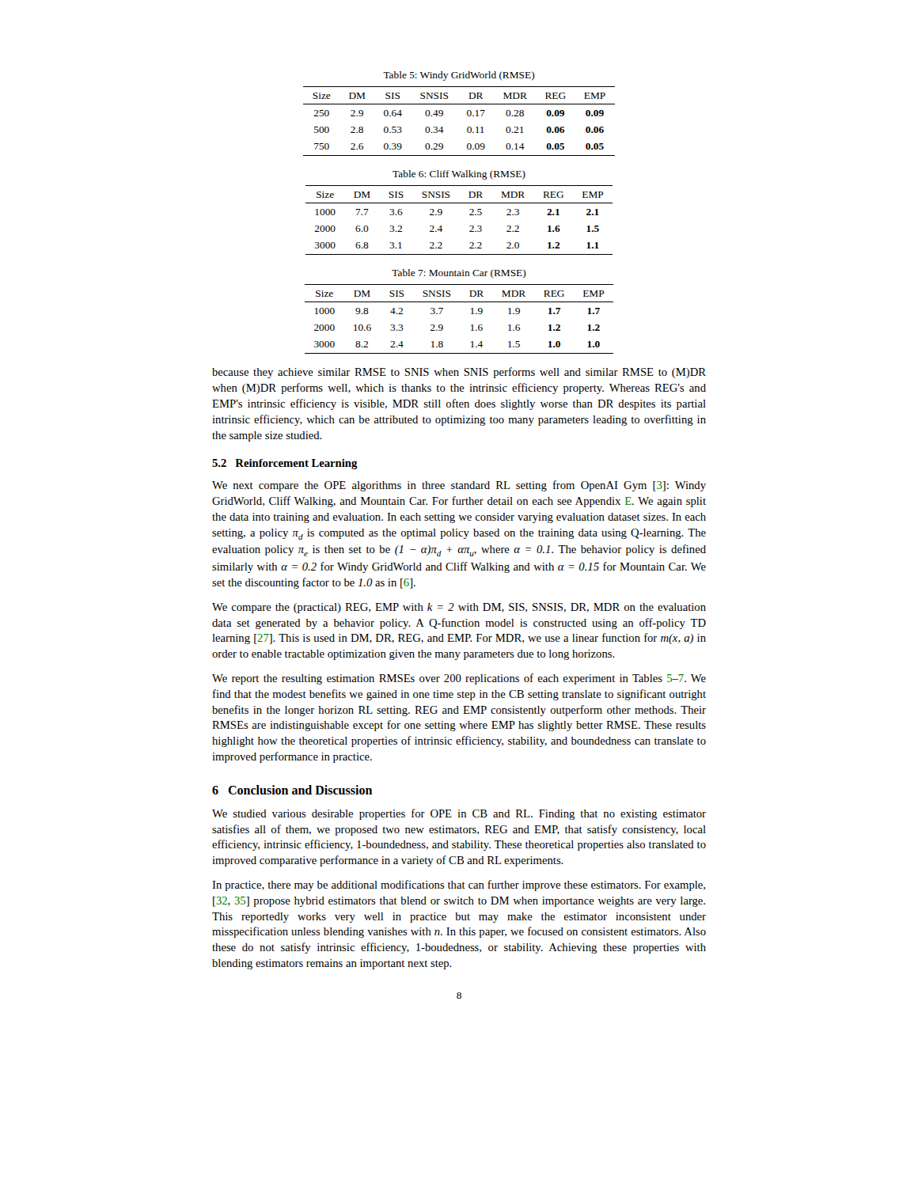Table 5: Windy GridWorld (RMSE)
| Size | DM | SIS | SNSIS | DR | MDR | REG | EMP |
| --- | --- | --- | --- | --- | --- | --- | --- |
| 250 | 2.9 | 0.64 | 0.49 | 0.17 | 0.28 | 0.09 | 0.09 |
| 500 | 2.8 | 0.53 | 0.34 | 0.11 | 0.21 | 0.06 | 0.06 |
| 750 | 2.6 | 0.39 | 0.29 | 0.09 | 0.14 | 0.05 | 0.05 |
Table 6: Cliff Walking (RMSE)
| Size | DM | SIS | SNSIS | DR | MDR | REG | EMP |
| --- | --- | --- | --- | --- | --- | --- | --- |
| 1000 | 7.7 | 3.6 | 2.9 | 2.5 | 2.3 | 2.1 | 2.1 |
| 2000 | 6.0 | 3.2 | 2.4 | 2.3 | 2.2 | 1.6 | 1.5 |
| 3000 | 6.8 | 3.1 | 2.2 | 2.2 | 2.0 | 1.2 | 1.1 |
Table 7: Mountain Car (RMSE)
| Size | DM | SIS | SNSIS | DR | MDR | REG | EMP |
| --- | --- | --- | --- | --- | --- | --- | --- |
| 1000 | 9.8 | 4.2 | 3.7 | 1.9 | 1.9 | 1.7 | 1.7 |
| 2000 | 10.6 | 3.3 | 2.9 | 1.6 | 1.6 | 1.2 | 1.2 |
| 3000 | 8.2 | 2.4 | 1.8 | 1.4 | 1.5 | 1.0 | 1.0 |
because they achieve similar RMSE to SNIS when SNIS performs well and similar RMSE to (M)DR when (M)DR performs well, which is thanks to the intrinsic efficiency property. Whereas REG's and EMP's intrinsic efficiency is visible, MDR still often does slightly worse than DR despites its partial intrinsic efficiency, which can be attributed to optimizing too many parameters leading to overfitting in the sample size studied.
5.2 Reinforcement Learning
We next compare the OPE algorithms in three standard RL setting from OpenAI Gym [3]: Windy GridWorld, Cliff Walking, and Mountain Car. For further detail on each see Appendix E. We again split the data into training and evaluation. In each setting we consider varying evaluation dataset sizes. In each setting, a policy πd is computed as the optimal policy based on the training data using Q-learning. The evaluation policy πe is then set to be (1 − α)πd + απu, where α = 0.1. The behavior policy is defined similarly with α = 0.2 for Windy GridWorld and Cliff Walking and with α = 0.15 for Mountain Car. We set the discounting factor to be 1.0 as in [6].
We compare the (practical) REG, EMP with k = 2 with DM, SIS, SNSIS, DR, MDR on the evaluation data set generated by a behavior policy. A Q-function model is constructed using an off-policy TD learning [27]. This is used in DM, DR, REG, and EMP. For MDR, we use a linear function for m(x, a) in order to enable tractable optimization given the many parameters due to long horizons.
We report the resulting estimation RMSEs over 200 replications of each experiment in Tables 5–7. We find that the modest benefits we gained in one time step in the CB setting translate to significant outright benefits in the longer horizon RL setting. REG and EMP consistently outperform other methods. Their RMSEs are indistinguishable except for one setting where EMP has slightly better RMSE. These results highlight how the theoretical properties of intrinsic efficiency, stability, and boundedness can translate to improved performance in practice.
6 Conclusion and Discussion
We studied various desirable properties for OPE in CB and RL. Finding that no existing estimator satisfies all of them, we proposed two new estimators, REG and EMP, that satisfy consistency, local efficiency, intrinsic efficiency, 1-boundedness, and stability. These theoretical properties also translated to improved comparative performance in a variety of CB and RL experiments.
In practice, there may be additional modifications that can further improve these estimators. For example, [32, 35] propose hybrid estimators that blend or switch to DM when importance weights are very large. This reportedly works very well in practice but may make the estimator inconsistent under misspecification unless blending vanishes with n. In this paper, we focused on consistent estimators. Also these do not satisfy intrinsic efficiency, 1-boudedness, or stability. Achieving these properties with blending estimators remains an important next step.
8